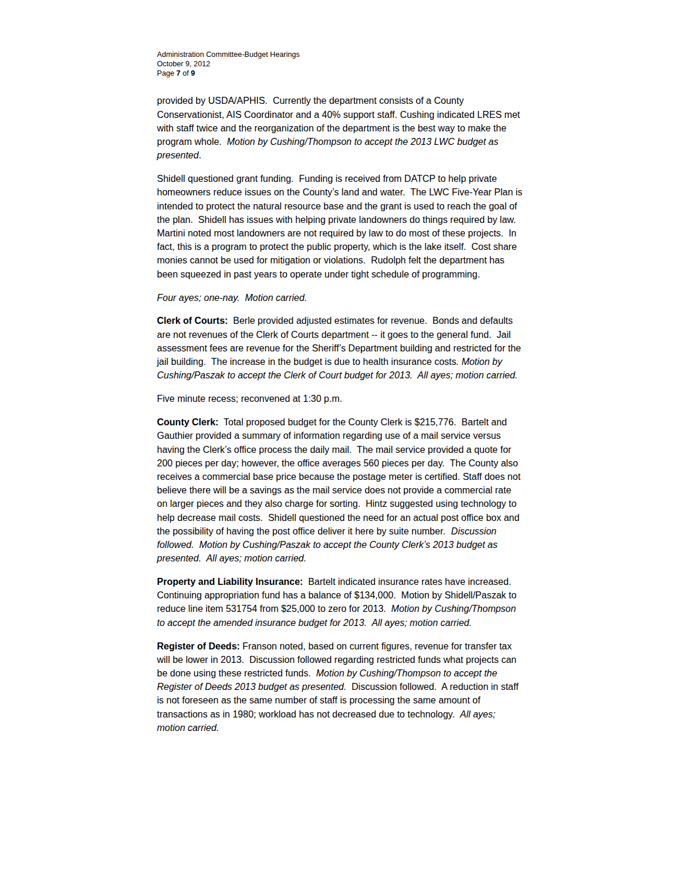Administration Committee-Budget Hearings
October 9, 2012
Page 7 of 9
provided by USDA/APHIS. Currently the department consists of a County Conservationist, AIS Coordinator and a 40% support staff. Cushing indicated LRES met with staff twice and the reorganization of the department is the best way to make the program whole. Motion by Cushing/Thompson to accept the 2013 LWC budget as presented.
Shidell questioned grant funding. Funding is received from DATCP to help private homeowners reduce issues on the County’s land and water. The LWC Five-Year Plan is intended to protect the natural resource base and the grant is used to reach the goal of the plan. Shidell has issues with helping private landowners do things required by law. Martini noted most landowners are not required by law to do most of these projects. In fact, this is a program to protect the public property, which is the lake itself. Cost share monies cannot be used for mitigation or violations. Rudolph felt the department has been squeezed in past years to operate under tight schedule of programming.
Four ayes; one-nay. Motion carried.
Clerk of Courts: Berle provided adjusted estimates for revenue. Bonds and defaults are not revenues of the Clerk of Courts department -- it goes to the general fund. Jail assessment fees are revenue for the Sheriff’s Department building and restricted for the jail building. The increase in the budget is due to health insurance costs. Motion by Cushing/Paszak to accept the Clerk of Court budget for 2013. All ayes; motion carried.
Five minute recess; reconvened at 1:30 p.m.
County Clerk: Total proposed budget for the County Clerk is $215,776. Bartelt and Gauthier provided a summary of information regarding use of a mail service versus having the Clerk’s office process the daily mail. The mail service provided a quote for 200 pieces per day; however, the office averages 560 pieces per day. The County also receives a commercial base price because the postage meter is certified. Staff does not believe there will be a savings as the mail service does not provide a commercial rate on larger pieces and they also charge for sorting. Hintz suggested using technology to help decrease mail costs. Shidell questioned the need for an actual post office box and the possibility of having the post office deliver it here by suite number. Discussion followed. Motion by Cushing/Paszak to accept the County Clerk’s 2013 budget as presented. All ayes; motion carried.
Property and Liability Insurance: Bartelt indicated insurance rates have increased. Continuing appropriation fund has a balance of $134,000. Motion by Shidell/Paszak to reduce line item 531754 from $25,000 to zero for 2013. Motion by Cushing/Thompson to accept the amended insurance budget for 2013. All ayes; motion carried.
Register of Deeds: Franson noted, based on current figures, revenue for transfer tax will be lower in 2013. Discussion followed regarding restricted funds what projects can be done using these restricted funds. Motion by Cushing/Thompson to accept the Register of Deeds 2013 budget as presented. Discussion followed. A reduction in staff is not foreseen as the same number of staff is processing the same amount of transactions as in 1980; workload has not decreased due to technology. All ayes; motion carried.